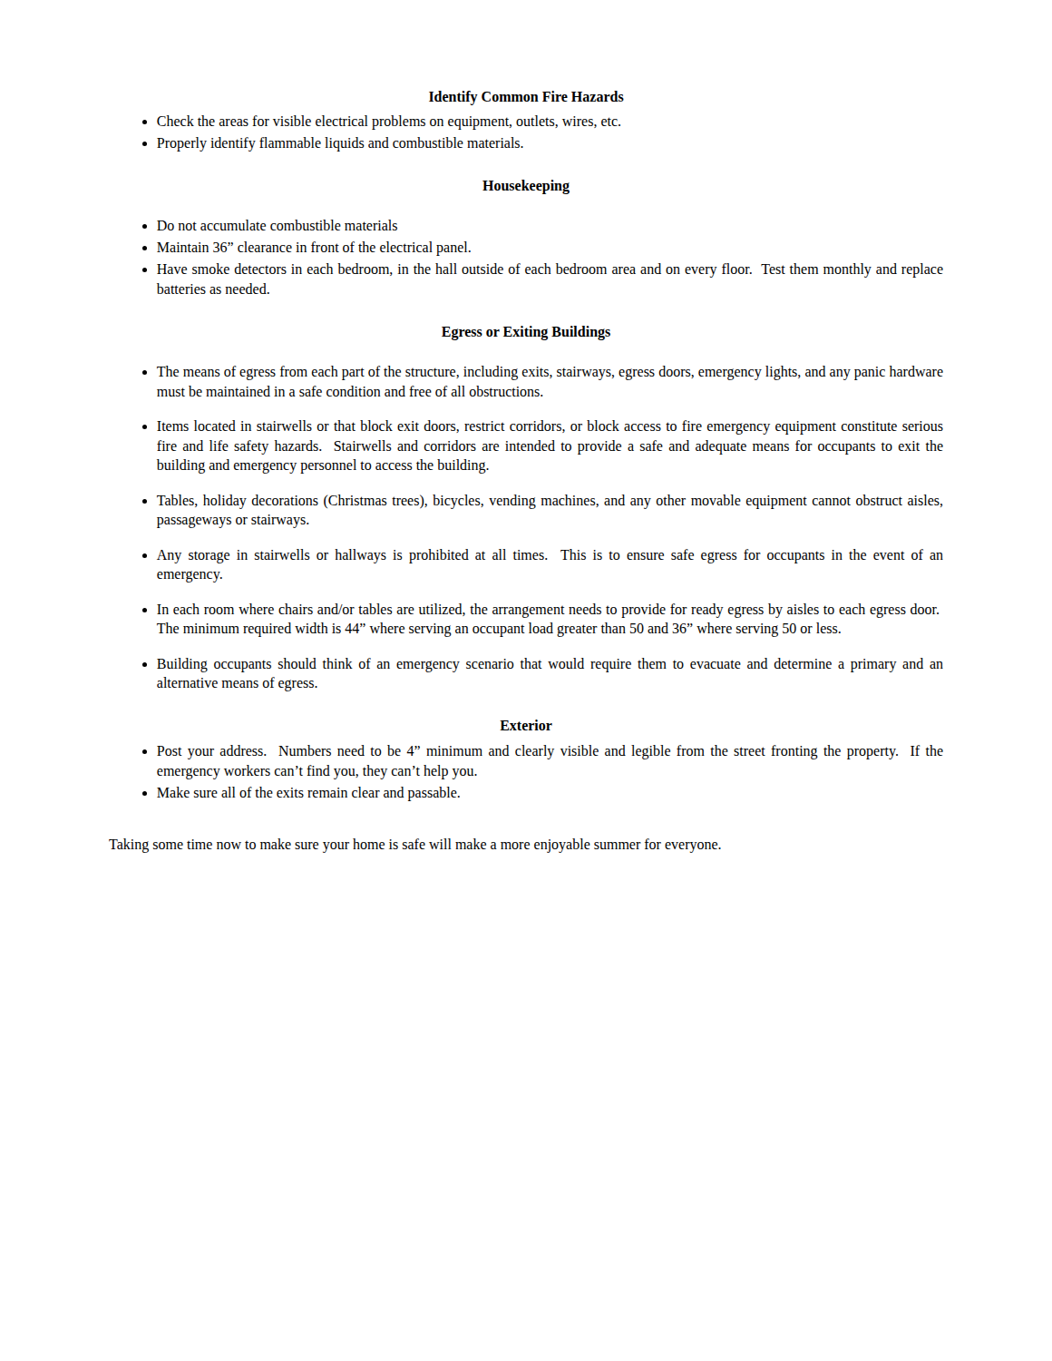Identify Common Fire Hazards
Check the areas for visible electrical problems on equipment, outlets, wires, etc.
Properly identify flammable liquids and combustible materials.
Housekeeping
Do not accumulate combustible materials
Maintain 36” clearance in front of the electrical panel.
Have smoke detectors in each bedroom, in the hall outside of each bedroom area and on every floor. Test them monthly and replace batteries as needed.
Egress or Exiting Buildings
The means of egress from each part of the structure, including exits, stairways, egress doors, emergency lights, and any panic hardware must be maintained in a safe condition and free of all obstructions.
Items located in stairwells or that block exit doors, restrict corridors, or block access to fire emergency equipment constitute serious fire and life safety hazards. Stairwells and corridors are intended to provide a safe and adequate means for occupants to exit the building and emergency personnel to access the building.
Tables, holiday decorations (Christmas trees), bicycles, vending machines, and any other movable equipment cannot obstruct aisles, passageways or stairways.
Any storage in stairwells or hallways is prohibited at all times. This is to ensure safe egress for occupants in the event of an emergency.
In each room where chairs and/or tables are utilized, the arrangement needs to provide for ready egress by aisles to each egress door. The minimum required width is 44” where serving an occupant load greater than 50 and 36” where serving 50 or less.
Building occupants should think of an emergency scenario that would require them to evacuate and determine a primary and an alternative means of egress.
Exterior
Post your address. Numbers need to be 4” minimum and clearly visible and legible from the street fronting the property. If the emergency workers can’t find you, they can’t help you.
Make sure all of the exits remain clear and passable.
Taking some time now to make sure your home is safe will make a more enjoyable summer for everyone.